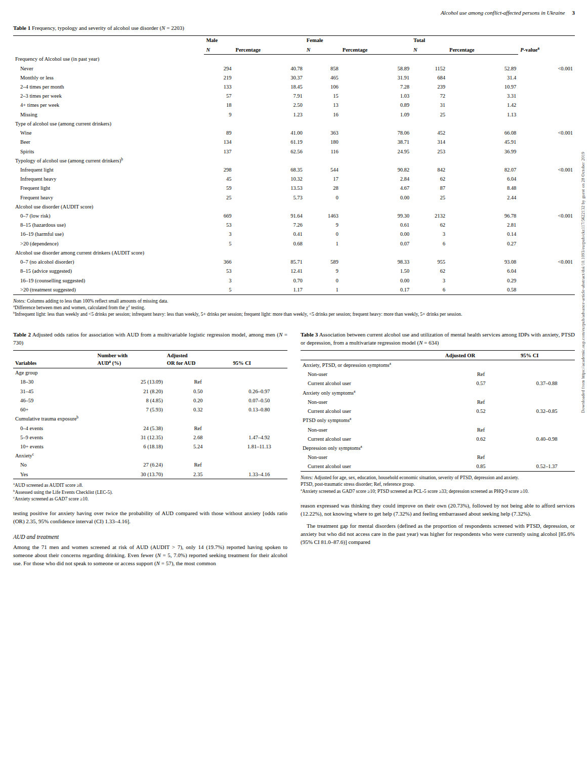Alcohol use among conflict-affected persons in Ukraine 3
Downloaded from https://academic.oup.com/eurpub/advance-article-abstract/doi/10.1093/eurpub/ckz117/5622132 by guest on 28 October 2019
Table 1 Frequency, typology and severity of alcohol use disorder (N = 2203)
| | Male | Female | Total | P -value a |
| --- | --- | --- | --- | --- |
| N | Percentage | N | Percentage | N | Percentage |
| Frequency of Alcohol use (in past year) | | | | | | | |
| Never | 294 | 40.78 | 858 | 58.89 | 1152 | 52.89 | <0.001 |
| Monthly or less | 219 | 30.37 | 465 | 31.91 | 684 | 31.4 | |
| 2–4 times per month | 133 | 18.45 | 106 | 7.28 | 239 | 10.97 | |
| 2–3 times per week | 57 | 7.91 | 15 | 1.03 | 72 | 3.31 | |
| 4+ times per week | 18 | 2.50 | 13 | 0.89 | 31 | 1.42 | |
| Missing | 9 | 1.23 | 16 | 1.09 | 25 | 1.13 | |
| Type of alcohol use (among current drinkers) | | | | | | | |
| Wine | 89 | 41.00 | 363 | 78.06 | 452 | 66.08 | <0.001 |
| Beer | 134 | 61.19 | 180 | 38.71 | 314 | 45.91 | |
| Spirits | 137 | 62.56 | 116 | 24.95 | 253 | 36.99 | |
| Typology of alcohol use (among current drinkers) b | | | | | | | |
| Infrequent light | 298 | 68.35 | 544 | 90.82 | 842 | 82.07 | <0.001 |
| Infrequent heavy | 45 | 10.32 | 17 | 2.84 | 62 | 6.04 | |
| Frequent light | 59 | 13.53 | 28 | 4.67 | 87 | 8.48 | |
| Frequent heavy | 25 | 5.73 | 0 | 0.00 | 25 | 2.44 | |
| Alcohol use disorder (AUDIT score) | | | | | | | |
| 0–7 (low risk) | 669 | 91.64 | 1463 | 99.30 | 2132 | 96.78 | <0.001 |
| 8–15 (hazardous use) | 53 | 7.26 | 9 | 0.61 | 62 | 2.81 | |
| 16–19 (harmful use) | 3 | 0.41 | 0 | 0.00 | 3 | 0.14 | |
| >20 (dependence) | 5 | 0.68 | 1 | 0.07 | 6 | 0.27 | |
| Alcohol use disorder among current drinkers (AUDIT score) | | | | | | | |
| 0–7 (no alcohol disorder) | 366 | 85.71 | 589 | 98.33 | 955 | 93.08 | <0.001 |
| 8–15 (advice suggested) | 53 | 12.41 | 9 | 1.50 | 62 | 6.04 | |
| 16–19 (counselling suggested) | 3 | 0.70 | 0 | 0.00 | 3 | 0.29 | |
| >20 (treatment suggested) | 5 | 1.17 | 1 | 0.17 | 6 | 0.58 | |
Notes: Columns adding to less than 100% reflect small amounts of missing data.
aDifference between men and women, calculated from the χ2 testing.
bInfrequent light: less than weekly and <5 drinks per session; infrequent heavy: less than weekly, 5+ drinks per session; frequent light: more than weekly, <5 drinks per session; frequent heavy: more than weekly, 5+ drinks per session.
Table 2 Adjusted odds ratios for association with AUD from a multivariable logistic regression model, among men (N = 730)
| Variables | Number with AUD a (%) | Adjusted OR for AUD | 95% CI |
| --- | --- | --- | --- |
| Age group | | | |
| 18–30 | 25 (13.09) | Ref | |
| 31–45 | 21 (8.20) | 0.50 | 0.26–0.97 |
| 46–59 | 8 (4.85) | 0.20 | 0.07–0.50 |
| 60+ | 7 (5.93) | 0.32 | 0.13–0.80 |
| Cumulative trauma exposure b | | | |
| 0–4 events | 24 (5.38) | Ref | |
| 5–9 events | 31 (12.35) | 2.68 | 1.47–4.92 |
| 10+ events | 6 (18.18) | 5.24 | 1.81–11.13 |
| Anxiety c | | | |
| No | 27 (6.24) | Ref | |
| Yes | 30 (13.70) | 2.35 | 1.33–4.16 |
aAUD screened as AUDIT score ≥8.
bAssessed using the Life Events Checklist (LEC-5).
cAnxiety screened as GAD7 score ≥10.
testing positive for anxiety having over twice the probability of AUD compared with those without anxiety [odds ratio (OR) 2.35, 95% confidence interval (CI) 1.33–4.16].
AUD and treatment
Among the 71 men and women screened at risk of AUD (AUDIT > 7), only 14 (19.7%) reported having spoken to someone about their concerns regarding drinking. Even fewer (N = 5, 7.0%) reported seeking treatment for their alcohol use. For those who did not speak to someone or access support (N = 57), the most common
Table 3 Association between current alcohol use and utilization of mental health services among IDPs with anxiety, PTSD or depression, from a multivariate regression model (N = 634)
| | Adjusted OR | 95% CI |
| --- | --- | --- |
| Anxiety, PTSD, or depression symptoms a | | |
| Non-user | Ref | |
| Current alcohol user | 0.57 | 0.37–0.88 |
| Anxiety only symptoms a | | |
| Non-user | Ref | |
| Current alcohol user | 0.52 | 0.32–0.85 |
| PTSD only symptoms a | | |
| Non-user | Ref | |
| Current alcohol user | 0.62 | 0.40–0.98 |
| Depression only symptoms a | | |
| Non-user | Ref | |
| Current alcohol user | 0.85 | 0.52–1.37 |
Notes: Adjusted for age, sex, education, household economic situation, severity of PTSD, depression and anxiety.
PTSD, post-traumatic stress disorder; Ref, reference group.
aAnxiety screened as GAD7 score ≥10; PTSD screened as PCL-5 score ≥33; depression screened as PHQ-9 score ≥10.
reason expressed was thinking they could improve on their own (20.73%), followed by not being able to afford services (12.22%), not knowing where to get help (7.32%) and feeling embarrassed about seeking help (7.32%).
The treatment gap for mental disorders (defined as the proportion of respondents screened with PTSD, depression, or anxiety but who did not access care in the past year) was higher for respondents who were currently using alcohol [85.6% (95% CI 81.0–87.6)] compared